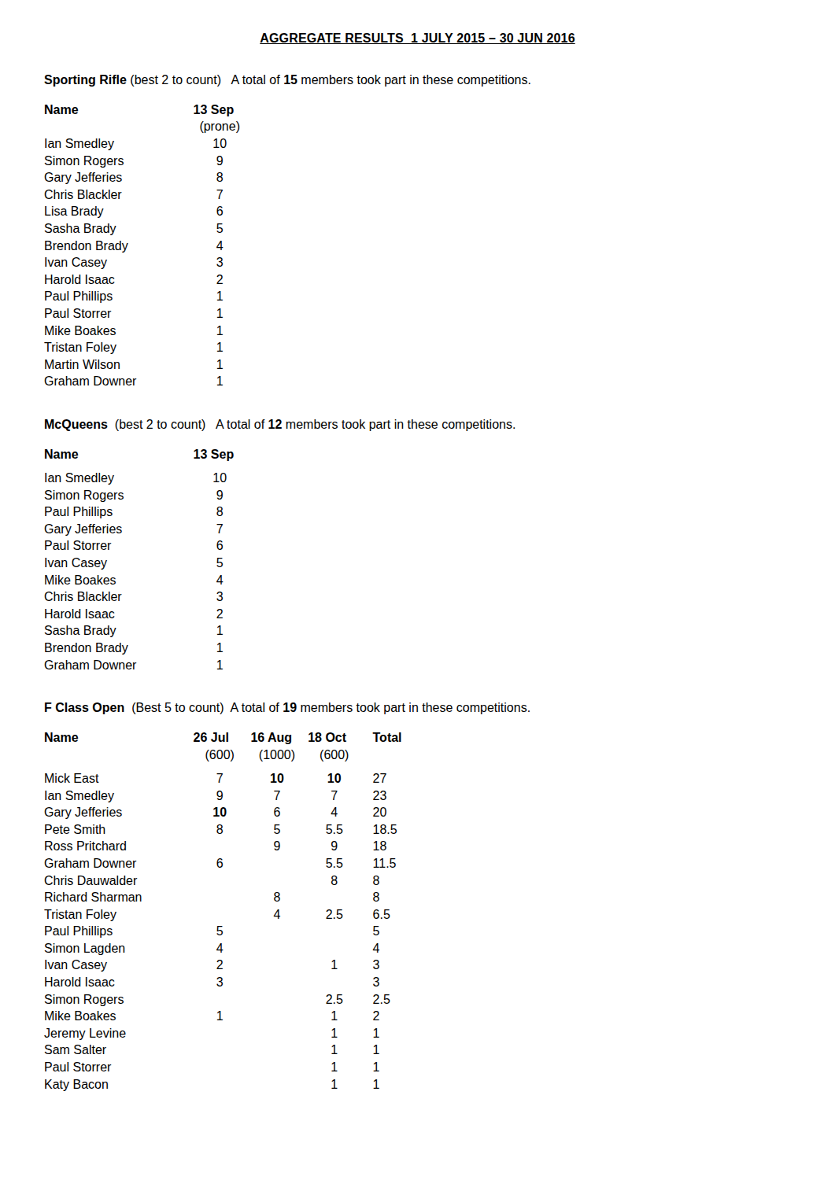AGGREGATE RESULTS 1 JULY 2015 – 30 JUN 2016
Sporting Rifle (best 2 to count) A total of 15 members took part in these competitions.
| Name | 13 Sep |
| --- | --- |
| | (prone) |
| Ian Smedley | 10 |
| Simon Rogers | 9 |
| Gary Jefferies | 8 |
| Chris Blackler | 7 |
| Lisa Brady | 6 |
| Sasha Brady | 5 |
| Brendon Brady | 4 |
| Ivan Casey | 3 |
| Harold Isaac | 2 |
| Paul Phillips | 1 |
| Paul Storrer | 1 |
| Mike Boakes | 1 |
| Tristan Foley | 1 |
| Martin Wilson | 1 |
| Graham Downer | 1 |
McQueens (best 2 to count) A total of 12 members took part in these competitions.
| Name | 13 Sep |
| --- | --- |
| Ian Smedley | 10 |
| Simon Rogers | 9 |
| Paul Phillips | 8 |
| Gary Jefferies | 7 |
| Paul Storrer | 6 |
| Ivan Casey | 5 |
| Mike Boakes | 4 |
| Chris Blackler | 3 |
| Harold Isaac | 2 |
| Sasha Brady | 1 |
| Brendon Brady | 1 |
| Graham Downer | 1 |
F Class Open (Best 5 to count) A total of 19 members took part in these competitions.
| Name | 26 Jul | 16 Aug | 18 Oct | Total |
| --- | --- | --- | --- | --- |
| | (600) | (1000) | (600) | |
| Mick East | 7 | 10 | 10 | 27 |
| Ian Smedley | 9 | 7 | 7 | 23 |
| Gary Jefferies | 10 | 6 | 4 | 20 |
| Pete Smith | 8 | 5 | 5.5 | 18.5 |
| Ross Pritchard | | 9 | 9 | 18 |
| Graham Downer | 6 | | 5.5 | 11.5 |
| Chris Dauwalder | | | 8 | 8 |
| Richard Sharman | | 8 | | 8 |
| Tristan Foley | | 4 | 2.5 | 6.5 |
| Paul Phillips | 5 | | | 5 |
| Simon Lagden | 4 | | | 4 |
| Ivan Casey | 2 | | 1 | 3 |
| Harold Isaac | 3 | | | 3 |
| Simon Rogers | | | 2.5 | 2.5 |
| Mike Boakes | 1 | | 1 | 2 |
| Jeremy Levine | | | 1 | 1 |
| Sam Salter | | | 1 | 1 |
| Paul Storrer | | | 1 | 1 |
| Katy Bacon | | | 1 | 1 |